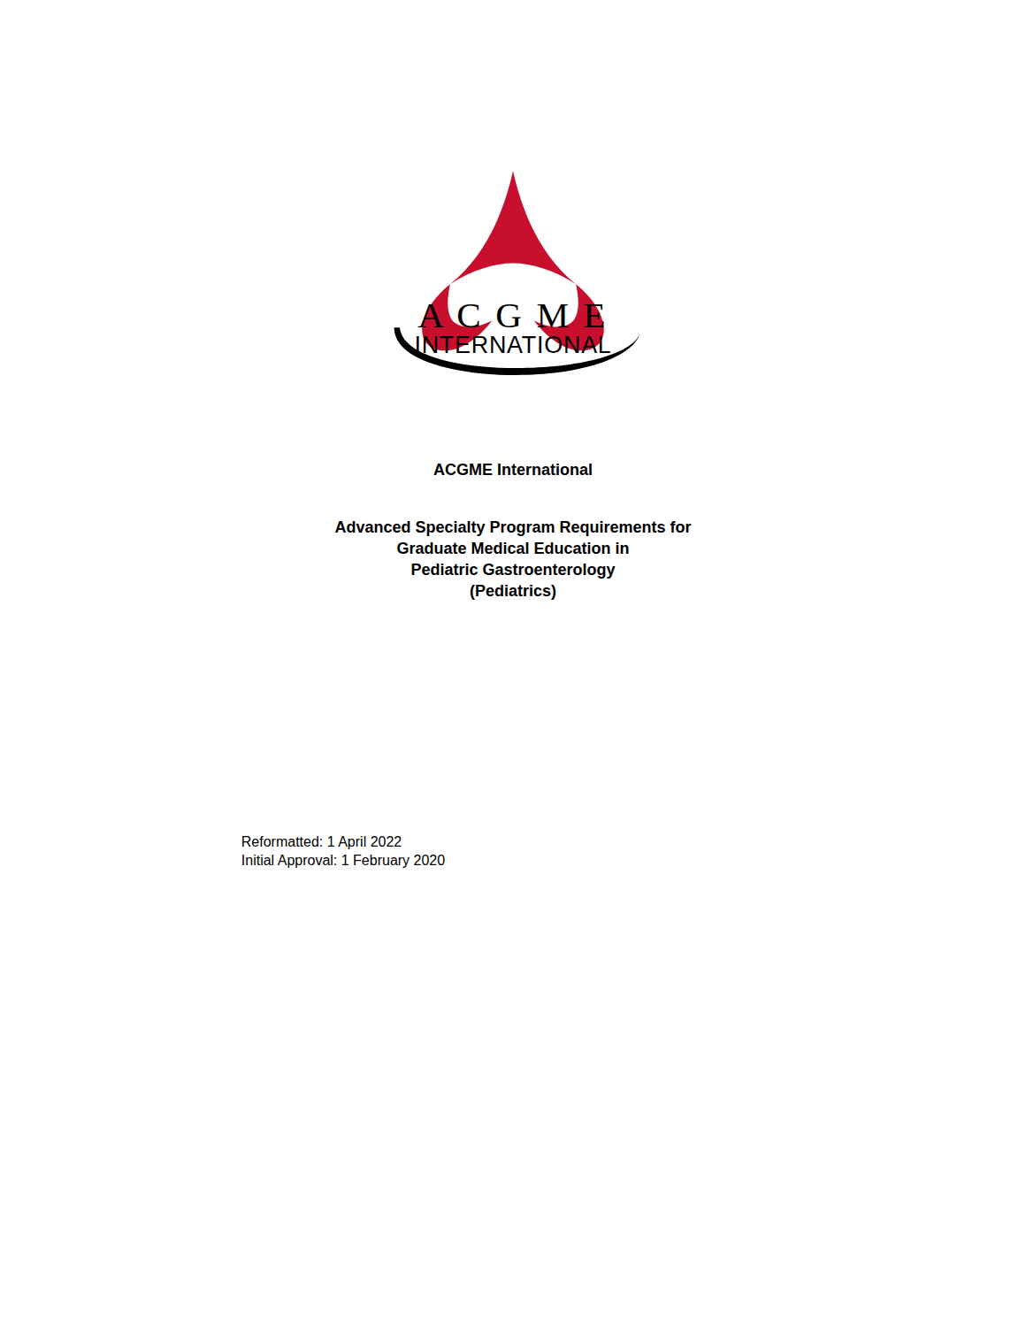ACGME International
Advanced Specialty Program Requirements for
Graduate Medical Education in
Pediatric Gastroenterology
(Pediatrics)
Reformatted: 1 April 2022
Initial Approval: 1 February 2020